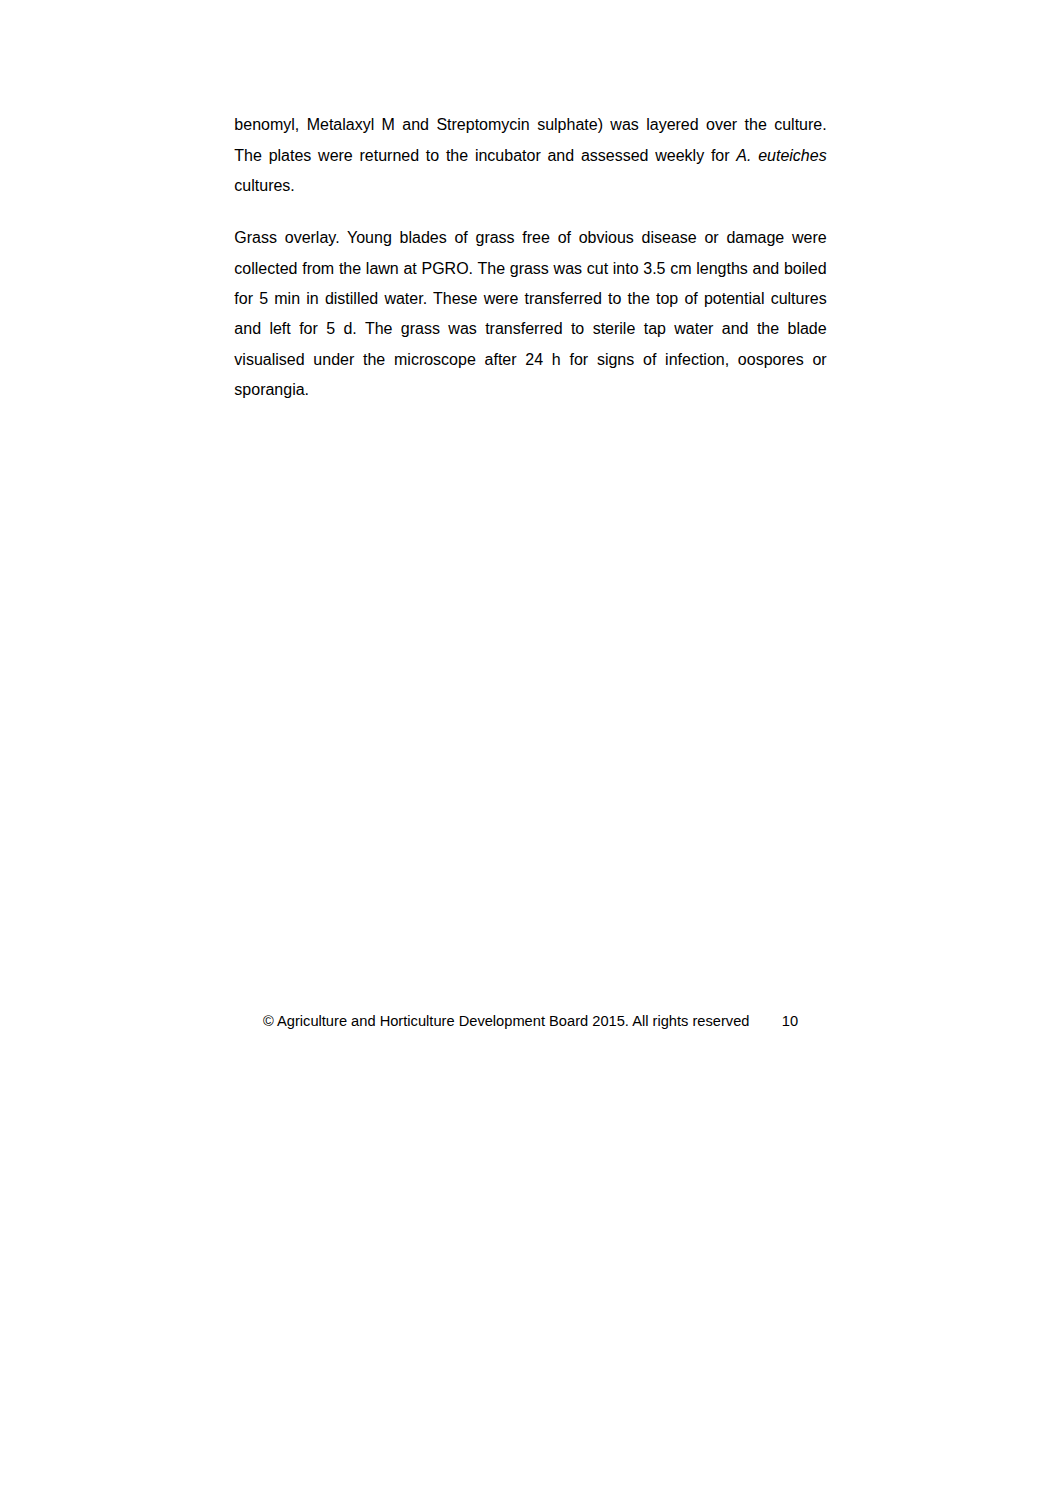benomyl, Metalaxyl M and Streptomycin sulphate) was layered over the culture. The plates were returned to the incubator and assessed weekly for A. euteiches cultures.
Grass overlay. Young blades of grass free of obvious disease or damage were collected from the lawn at PGRO. The grass was cut into 3.5 cm lengths and boiled for 5 min in distilled water. These were transferred to the top of potential cultures and left for 5 d. The grass was transferred to sterile tap water and the blade visualised under the microscope after 24 h for signs of infection, oospores or sporangia.
© Agriculture and Horticulture Development Board 2015. All rights reserved10